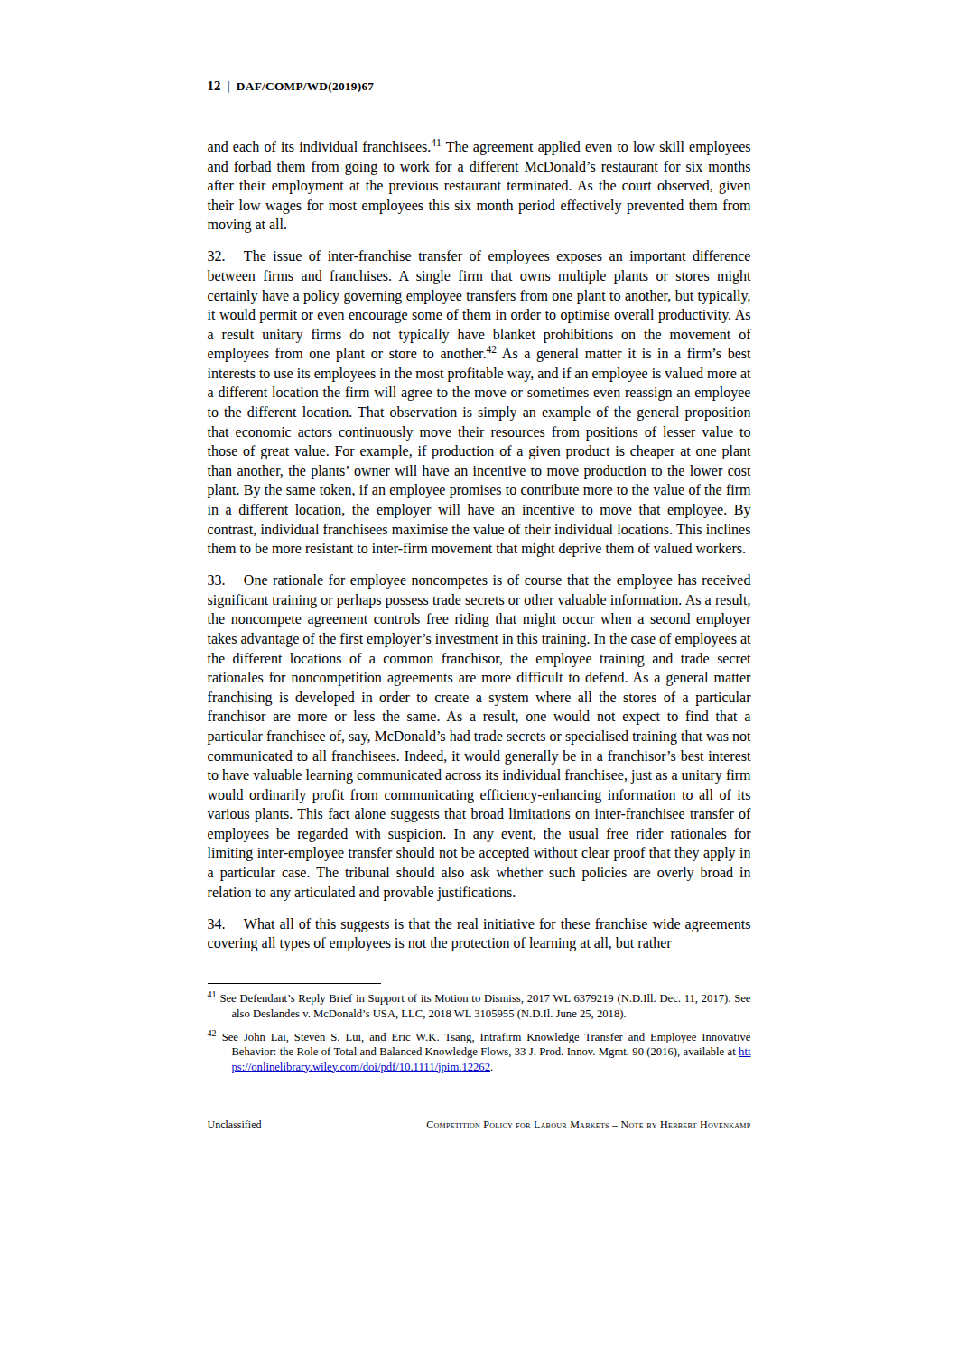12∣DAF/COMP/WD(2019)67
and each of its individual franchisees.41 The agreement applied even to low skill employees and forbad them from going to work for a different McDonald’s restaurant for six months after their employment at the previous restaurant terminated. As the court observed, given their low wages for most employees this six month period effectively prevented them from moving at all.
32. The issue of inter-franchise transfer of employees exposes an important difference between firms and franchises. A single firm that owns multiple plants or stores might certainly have a policy governing employee transfers from one plant to another, but typically, it would permit or even encourage some of them in order to optimise overall productivity. As a result unitary firms do not typically have blanket prohibitions on the movement of employees from one plant or store to another.42 As a general matter it is in a firm’s best interests to use its employees in the most profitable way, and if an employee is valued more at a different location the firm will agree to the move or sometimes even reassign an employee to the different location. That observation is simply an example of the general proposition that economic actors continuously move their resources from positions of lesser value to those of great value. For example, if production of a given product is cheaper at one plant than another, the plants’ owner will have an incentive to move production to the lower cost plant. By the same token, if an employee promises to contribute more to the value of the firm in a different location, the employer will have an incentive to move that employee. By contrast, individual franchisees maximise the value of their individual locations. This inclines them to be more resistant to inter-firm movement that might deprive them of valued workers.
33. One rationale for employee noncompetes is of course that the employee has received significant training or perhaps possess trade secrets or other valuable information. As a result, the noncompete agreement controls free riding that might occur when a second employer takes advantage of the first employer’s investment in this training. In the case of employees at the different locations of a common franchisor, the employee training and trade secret rationales for noncompetition agreements are more difficult to defend. As a general matter franchising is developed in order to create a system where all the stores of a particular franchisor are more or less the same. As a result, one would not expect to find that a particular franchisee of, say, McDonald’s had trade secrets or specialised training that was not communicated to all franchisees. Indeed, it would generally be in a franchisor’s best interest to have valuable learning communicated across its individual franchisee, just as a unitary firm would ordinarily profit from communicating efficiency-enhancing information to all of its various plants. This fact alone suggests that broad limitations on inter-franchisee transfer of employees be regarded with suspicion. In any event, the usual free rider rationales for limiting inter-employee transfer should not be accepted without clear proof that they apply in a particular case. The tribunal should also ask whether such policies are overly broad in relation to any articulated and provable justifications.
34. What all of this suggests is that the real initiative for these franchise wide agreements covering all types of employees is not the protection of learning at all, but rather
41 See Defendant’s Reply Brief in Support of its Motion to Dismiss, 2017 WL 6379219 (N.D.Ill. Dec. 11, 2017). See also Deslandes v. McDonald’s USA, LLC, 2018 WL 3105955 (N.D.Il. June 25, 2018).
42 See John Lai, Steven S. Lui, and Eric W.K. Tsang, Intrafirm Knowledge Transfer and Employee Innovative Behavior: the Role of Total and Balanced Knowledge Flows, 33 J. Prod. Innov. Mgmt. 90 (2016), available at https://onlinelibrary.wiley.com/doi/pdf/10.1111/jpim.12262.
Unclassified
Competition Policy for Labour Markets – Note by Herbert Hovenkamp